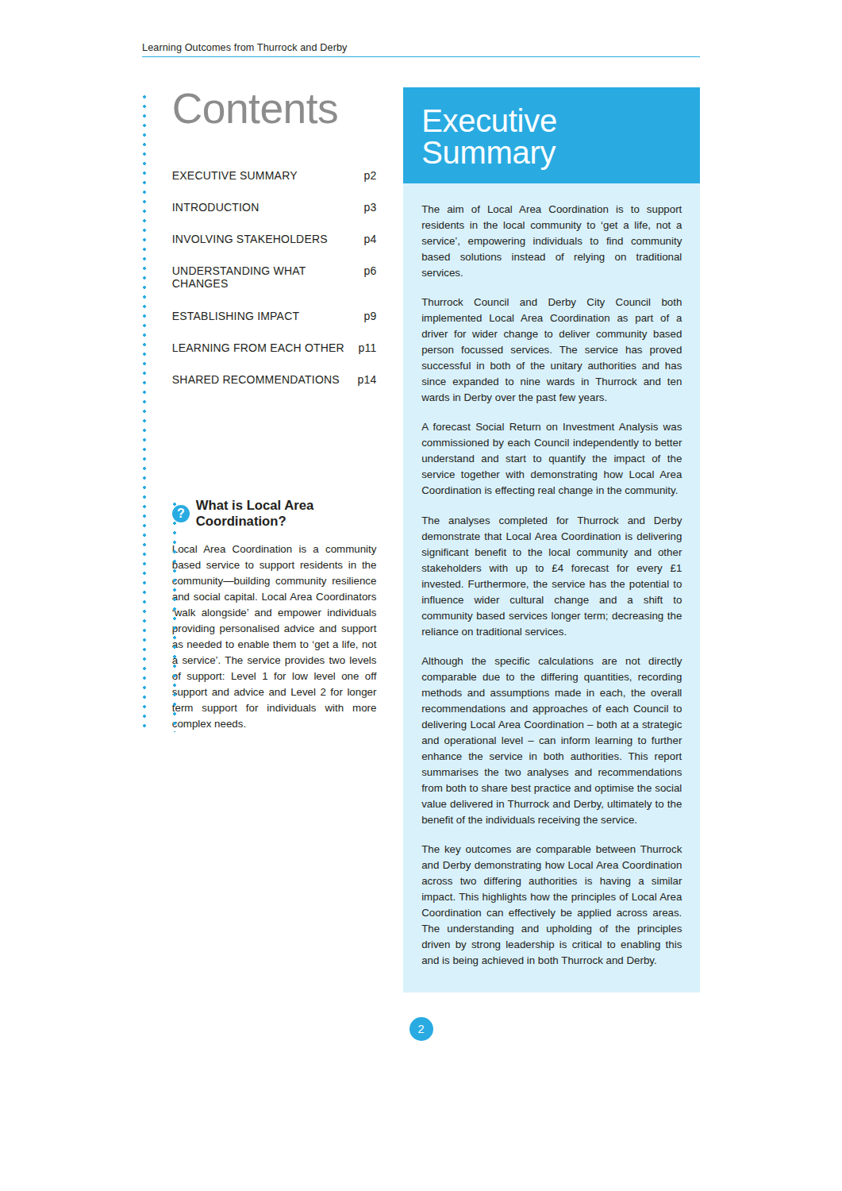Learning Outcomes from Thurrock and Derby
Contents
Executive Summary p2
Introduction p3
Involving Stakeholders p4
Understanding What Changes p6
Establishing Impact p9
Learning From Each Other p11
Shared Recommendations p14
? What is Local Area Coordination?
Local Area Coordination is a community based service to support residents in the community—building community resilience and social capital. Local Area Coordinators ‘walk alongside’ and empower individuals providing personalised advice and support as needed to enable them to ‘get a life, not a service’. The service provides two levels of support: Level 1 for low level one off support and advice and Level 2 for longer term support for individuals with more complex needs.
Executive Summary
The aim of Local Area Coordination is to support residents in the local community to ‘get a life, not a service’, empowering individuals to find community based solutions instead of relying on traditional services.
Thurrock Council and Derby City Council both implemented Local Area Coordination as part of a driver for wider change to deliver community based person focussed services. The service has proved successful in both of the unitary authorities and has since expanded to nine wards in Thurrock and ten wards in Derby over the past few years.
A forecast Social Return on Investment Analysis was commissioned by each Council independently to better understand and start to quantify the impact of the service together with demonstrating how Local Area Coordination is effecting real change in the community.
The analyses completed for Thurrock and Derby demonstrate that Local Area Coordination is delivering significant benefit to the local community and other stakeholders with up to £4 forecast for every £1 invested. Furthermore, the service has the potential to influence wider cultural change and a shift to community based services longer term; decreasing the reliance on traditional services.
Although the specific calculations are not directly comparable due to the differing quantities, recording methods and assumptions made in each, the overall recommendations and approaches of each Council to delivering Local Area Coordination – both at a strategic and operational level – can inform learning to further enhance the service in both authorities. This report summarises the two analyses and recommendations from both to share best practice and optimise the social value delivered in Thurrock and Derby, ultimately to the benefit of the individuals receiving the service.
The key outcomes are comparable between Thurrock and Derby demonstrating how Local Area Coordination across two differing authorities is having a similar impact. This highlights how the principles of Local Area Coordination can effectively be applied across areas. The understanding and upholding of the principles driven by strong leadership is critical to enabling this and is being achieved in both Thurrock and Derby.
2